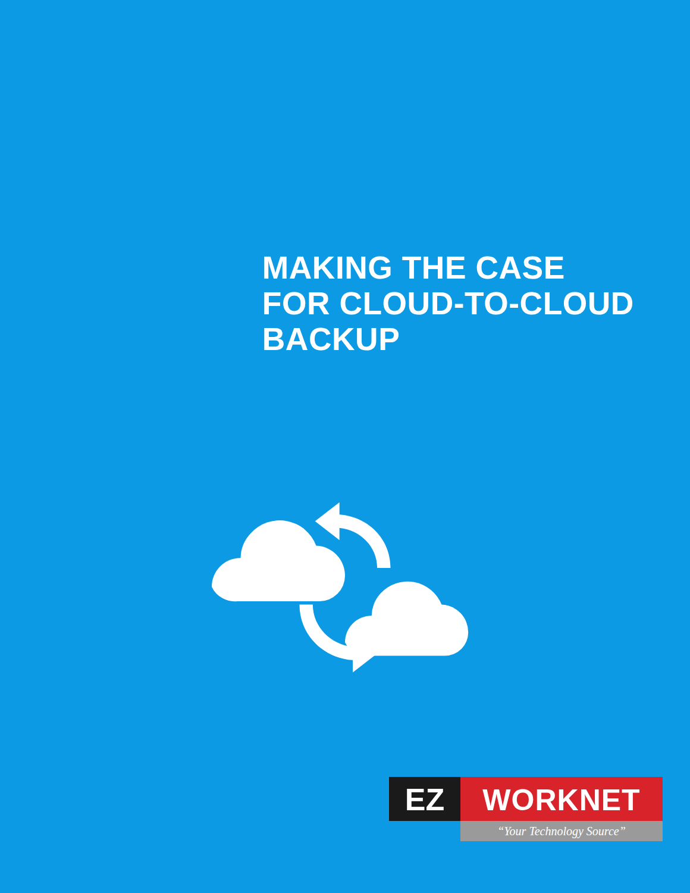Making the Case for Cloud-to-Cloud Backup
Cloud to cloud backup illustration
EZ WORKNET — Your Technology Source EZ WORKNET “Your Technology Source”